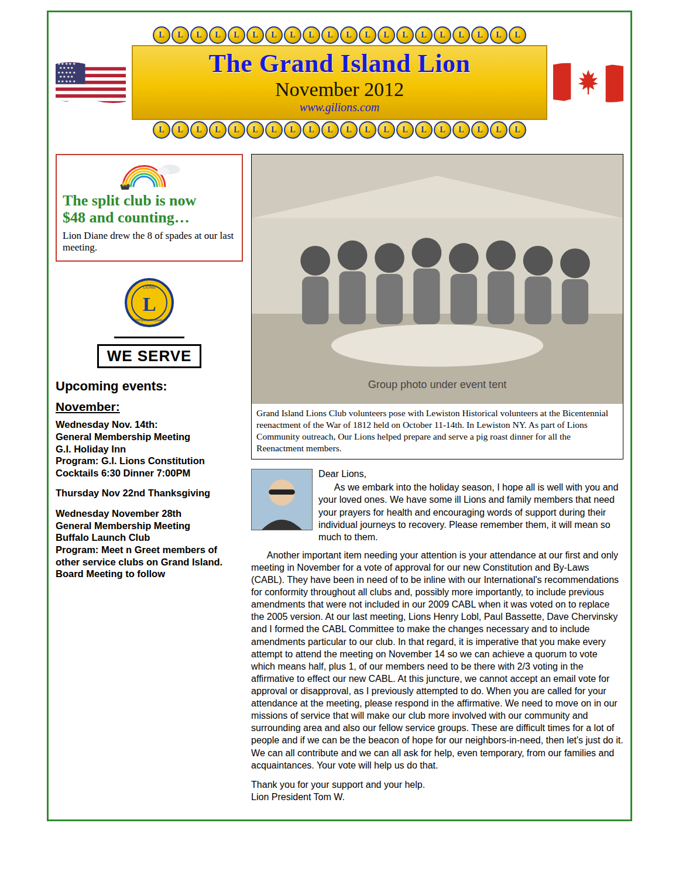★ ★ ★ ★ ★ ★ ★ ★ ★ ★ ★ ★ ★ ★ ★ ★ ★ ★ ★ ★ ★ ★ ★
LLLLLLLLLLLLLLLLLLLL
The Grand Island Lion
November 2012
www.gilions.com
LLLLLLLLLLLLLLLLLLLL
The split club is now
$48 and counting…
Lion Diane drew the 8 of spades at our last meeting.
L LIONS INTERNATIONAL
WE SERVE
Upcoming events:
November:
Wednesday Nov. 14th:
General Membership Meeting
G.I. Holiday Inn
Program: G.I. Lions Constitution
Cocktails 6:30 Dinner 7:00PM
Thursday Nov 22nd Thanksgiving
Wednesday November 28th
General Membership Meeting
Buffalo Launch Club
Program: Meet n Greet members of other service clubs on Grand Island.
Board Meeting to follow
Grand Island Lions Club volunteers pose with Lewiston Historical volunteers at the Bicentennial reenactment of the War of 1812 held on October 11-14th. In Lewiston NY. As part of Lions Community outreach, Our Lions helped prepare and serve a pig roast dinner for all the Reenactment members.
Dear Lions,
As we embark into the holiday season, I hope all is well with you and your loved ones. We have some ill Lions and family members that need your prayers for health and encouraging words of support during their individual journeys to recovery. Please remember them, it will mean so much to them.
Another important item needing your attention is your attendance at our first and only meeting in November for a vote of approval for our new Constitution and By-Laws (CABL). They have been in need of to be inline with our International's recommendations for conformity throughout all clubs and, possibly more importantly, to include previous amendments that were not included in our 2009 CABL when it was voted on to replace the 2005 version. At our last meeting, Lions Henry Lobl, Paul Bassette, Dave Chervinsky and I formed the CABL Committee to make the changes necessary and to include amendments particular to our club. In that regard, it is imperative that you make every attempt to attend the meeting on November 14 so we can achieve a quorum to vote which means half, plus 1, of our members need to be there with 2/3 voting in the affirmative to effect our new CABL. At this juncture, we cannot accept an email vote for approval or disapproval, as I previously attempted to do. When you are called for your attendance at the meeting, please respond in the affirmative. We need to move on in our missions of service that will make our club more involved with our community and surrounding area and also our fellow service groups. These are difficult times for a lot of people and if we can be the beacon of hope for our neighbors-in-need, then let's just do it. We can all contribute and we can all ask for help, even temporary, from our families and acquaintances. Your vote will help us do that.
Thank you for your support and your help.
Lion President Tom W.